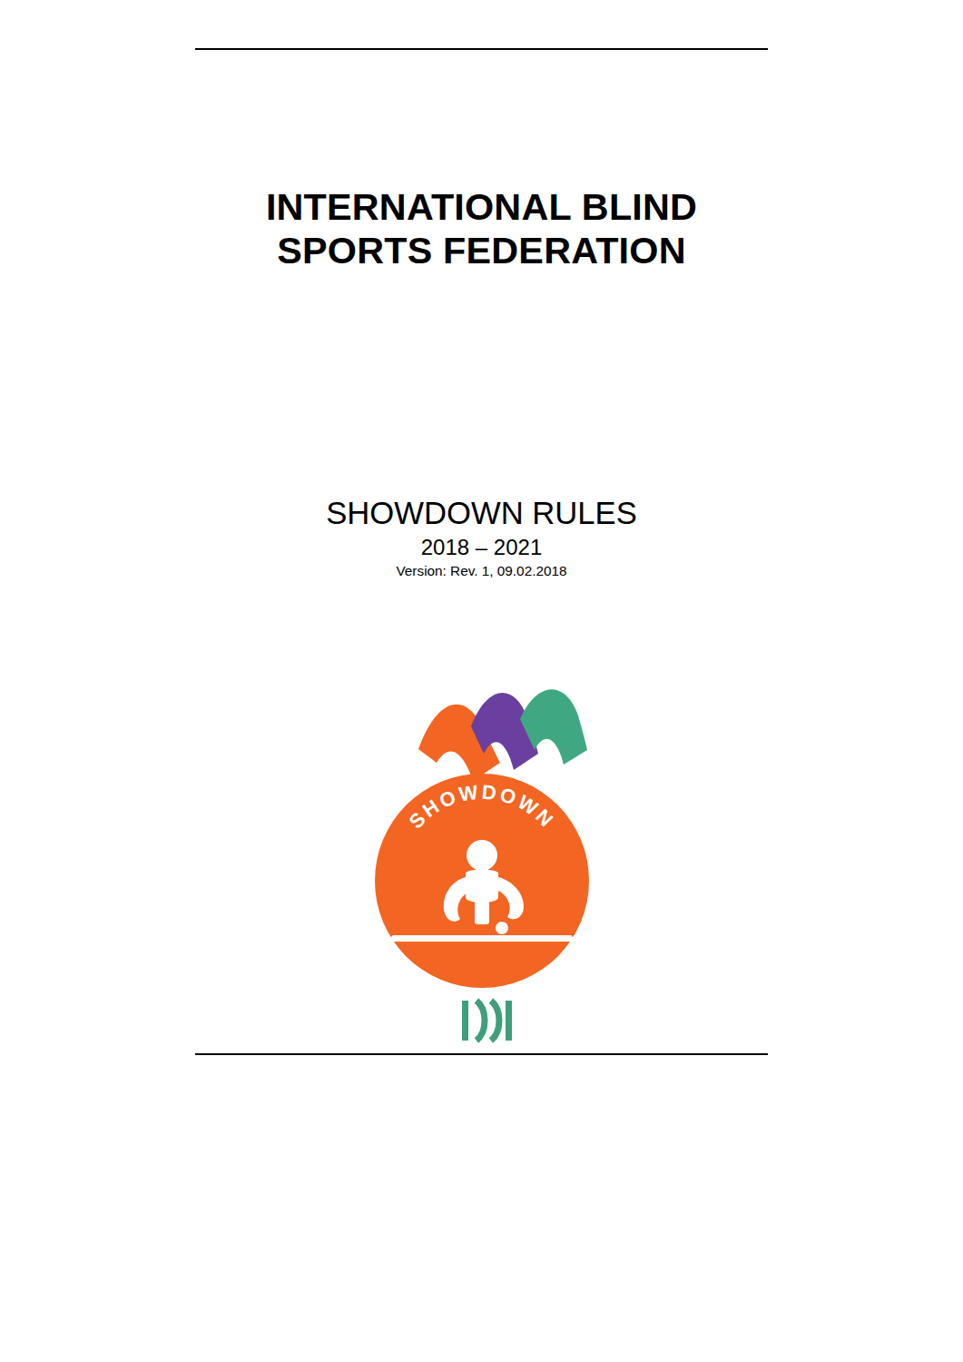INTERNATIONAL BLIND
SPORTS FEDERATION
SHOWDOWN RULES
2018 – 2021
Version: Rev. 1, 09.02.2018
SHOWDOWN